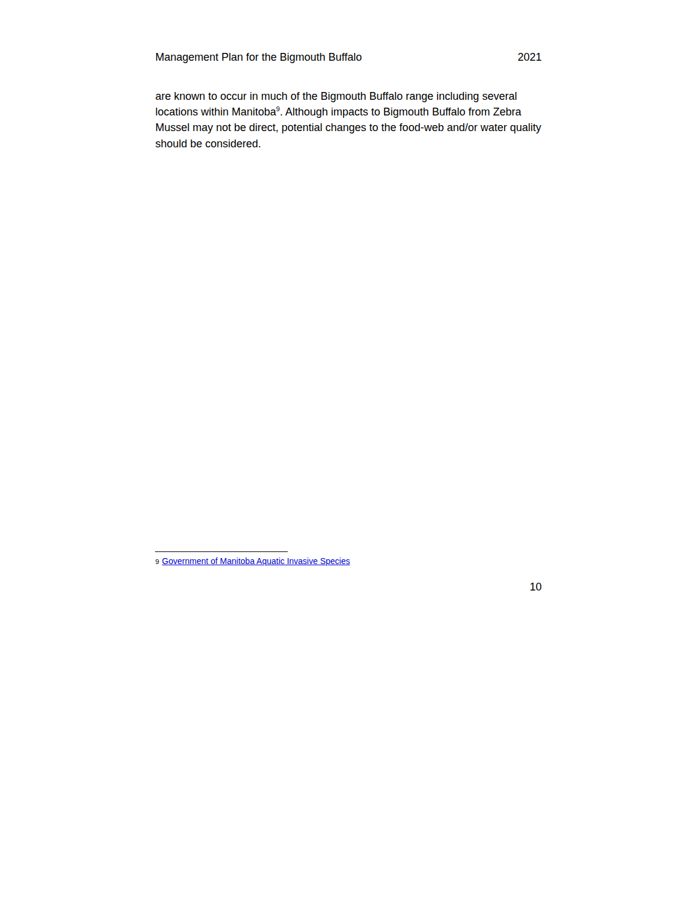Management Plan for the Bigmouth Buffalo
2021
are known to occur in much of the Bigmouth Buffalo range including several locations within Manitoba9. Although impacts to Bigmouth Buffalo from Zebra Mussel may not be direct, potential changes to the food-web and/or water quality should be considered.
9 Government of Manitoba Aquatic Invasive Species
10